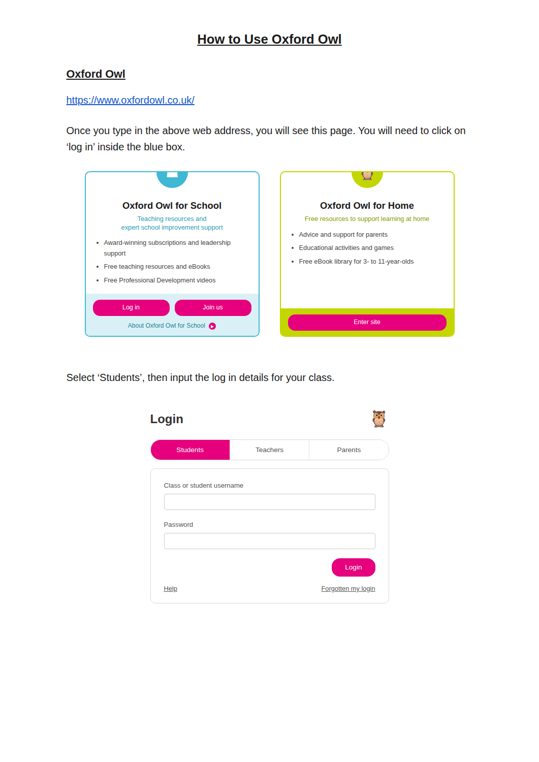How to Use Oxford Owl
Oxford Owl
https://www.oxfordowl.co.uk/
Once you type in the above web address, you will see this page. You will need to click on ‘log in’ inside the blue box.
☗
Oxford Owl for School
Teaching resources and
expert school improvement support
Award-winning subscriptions and leadership support
Free teaching resources and eBooks
Free Professional Development videos
Log in Join us
About Oxford Owl for School ▶
🦉
Oxford Owl for Home
Free resources to support learning at home
Advice and support for parents
Educational activities and games
Free eBook library for 3- to 11-year-olds
Enter site
Select ‘Students’, then input the log in details for your class.
Login
🦉
Students
Teachers
Parents
Class or student username
Password
Login
Help Forgotten my login